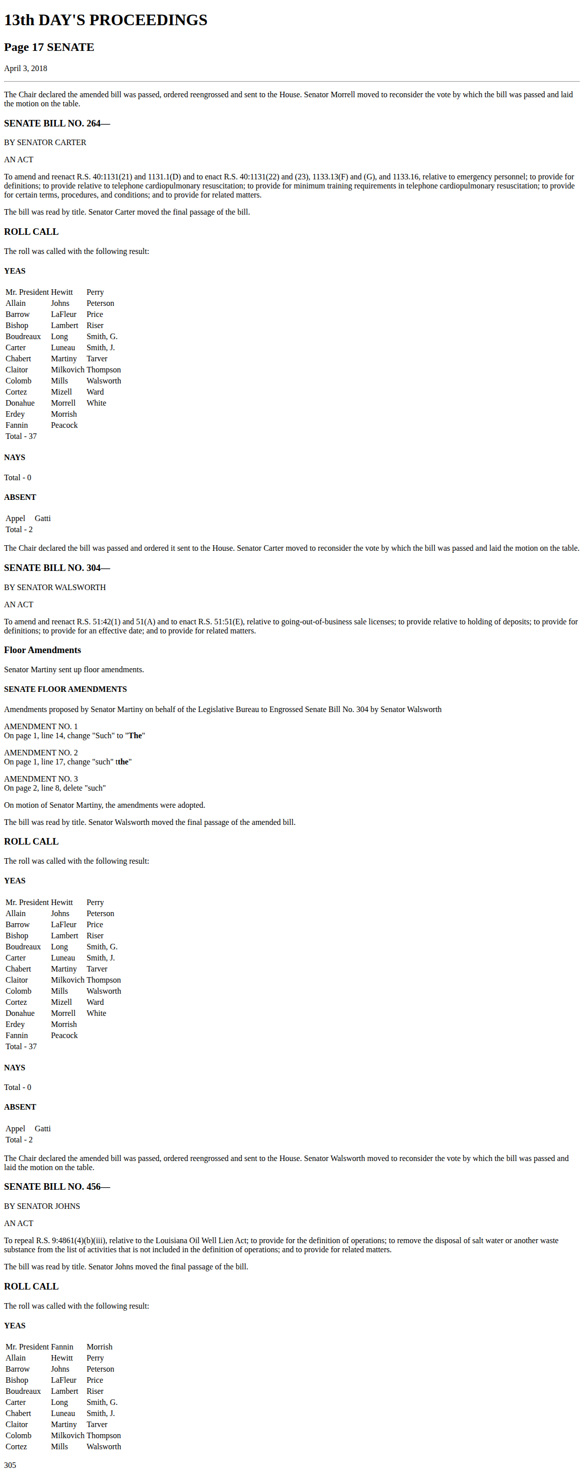13th DAY'S PROCEEDINGS
Page 17 SENATE
April 3, 2018
The Chair declared the amended bill was passed, ordered reengrossed and sent to the House. Senator Morrell moved to reconsider the vote by which the bill was passed and laid the motion on the table.
SENATE BILL NO. 264—
BY SENATOR CARTER
AN ACT
To amend and reenact R.S. 40:1131(21) and 1131.1(D) and to enact R.S. 40:1131(22) and (23), 1133.13(F) and (G), and 1133.16, relative to emergency personnel; to provide for definitions; to provide relative to telephone cardiopulmonary resuscitation; to provide for minimum training requirements in telephone cardiopulmonary resuscitation; to provide for certain terms, procedures, and conditions; and to provide for related matters.
The bill was read by title. Senator Carter moved the final passage of the bill.
ROLL CALL
The roll was called with the following result:
YEAS
| Mr. President | Hewitt | Perry |
| Allain | Johns | Peterson |
| Barrow | LaFleur | Price |
| Bishop | Lambert | Riser |
| Boudreaux | Long | Smith, G. |
| Carter | Luneau | Smith, J. |
| Chabert | Martiny | Tarver |
| Claitor | Milkovich | Thompson |
| Colomb | Mills | Walsworth |
| Cortez | Mizell | Ward |
| Donahue | Morrell | White |
| Erdey | Morrish | |
| Fannin | Peacock | |
| Total - 37 | | |
NAYS
Total - 0
ABSENT
| Appel | Gatti |
| Total - 2 | |
The Chair declared the bill was passed and ordered it sent to the House. Senator Carter moved to reconsider the vote by which the bill was passed and laid the motion on the table.
SENATE BILL NO. 304—
BY SENATOR WALSWORTH
AN ACT
To amend and reenact R.S. 51:42(1) and 51(A) and to enact R.S. 51:51(E), relative to going-out-of-business sale licenses; to provide relative to holding of deposits; to provide for definitions; to provide for an effective date; and to provide for related matters.
Floor Amendments
Senator Martiny sent up floor amendments.
SENATE FLOOR AMENDMENTS
Amendments proposed by Senator Martiny on behalf of the Legislative Bureau to Engrossed Senate Bill No. 304 by Senator Walsworth
AMENDMENT NO. 1
On page 1, line 14, change "Such" to "The"
AMENDMENT NO. 2
On page 1, line 17, change "such" tthe"
AMENDMENT NO. 3
On page 2, line 8, delete "such"
On motion of Senator Martiny, the amendments were adopted.
The bill was read by title. Senator Walsworth moved the final passage of the amended bill.
ROLL CALL
The roll was called with the following result:
YEAS
| Mr. President | Hewitt | Perry |
| Allain | Johns | Peterson |
| Barrow | LaFleur | Price |
| Bishop | Lambert | Riser |
| Boudreaux | Long | Smith, G. |
| Carter | Luneau | Smith, J. |
| Chabert | Martiny | Tarver |
| Claitor | Milkovich | Thompson |
| Colomb | Mills | Walsworth |
| Cortez | Mizell | Ward |
| Donahue | Morrell | White |
| Erdey | Morrish | |
| Fannin | Peacock | |
| Total - 37 | | |
NAYS
Total - 0
ABSENT
| Appel | Gatti |
| Total - 2 | |
The Chair declared the amended bill was passed, ordered reengrossed and sent to the House. Senator Walsworth moved to reconsider the vote by which the bill was passed and laid the motion on the table.
SENATE BILL NO. 456—
BY SENATOR JOHNS
AN ACT
To repeal R.S. 9:4861(4)(b)(iii), relative to the Louisiana Oil Well Lien Act; to provide for the definition of operations; to remove the disposal of salt water or another waste substance from the list of activities that is not included in the definition of operations; and to provide for related matters.
The bill was read by title. Senator Johns moved the final passage of the bill.
ROLL CALL
The roll was called with the following result:
YEAS
| Mr. President | Fannin | Morrish |
| Allain | Hewitt | Perry |
| Barrow | Johns | Peterson |
| Bishop | LaFleur | Price |
| Boudreaux | Lambert | Riser |
| Carter | Long | Smith, G. |
| Chabert | Luneau | Smith, J. |
| Claitor | Martiny | Tarver |
| Colomb | Milkovich | Thompson |
| Cortez | Mills | Walsworth |
305